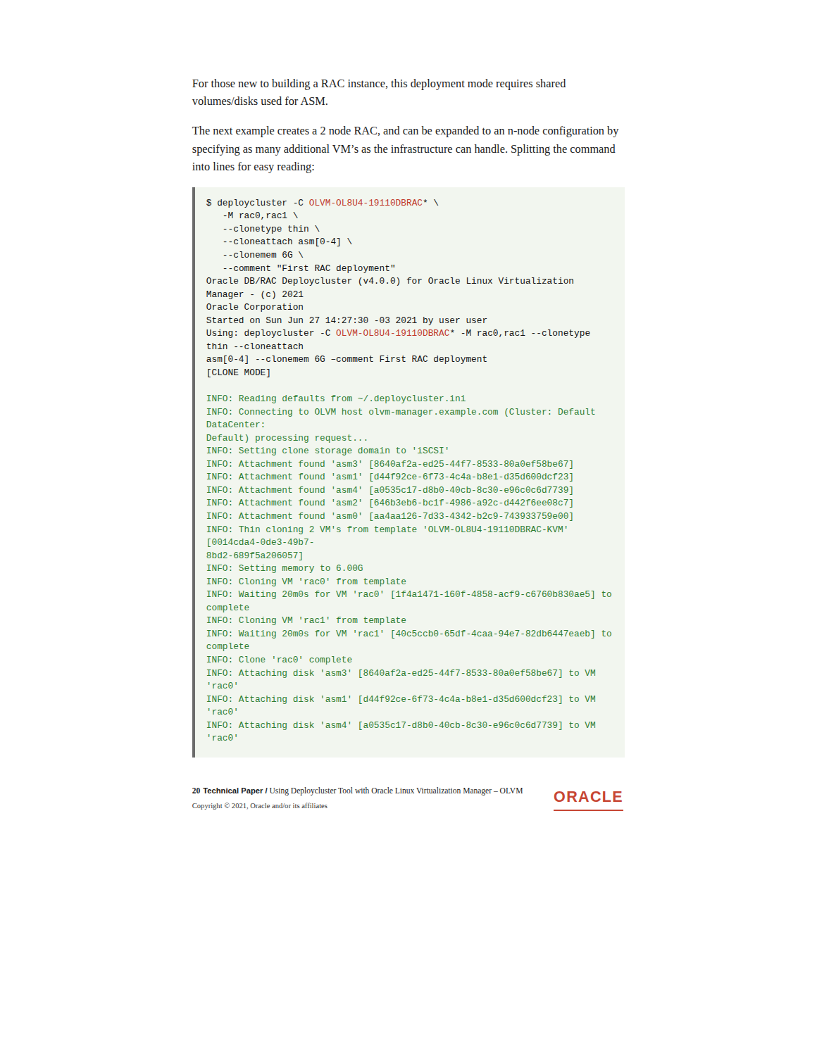For those new to building a RAC instance, this deployment mode requires shared volumes/disks used for ASM.
The next example creates a 2 node RAC, and can be expanded to an n-node configuration by specifying as many additional VM’s as the infrastructure can handle. Splitting the command into lines for easy reading:
$ deploycluster -C OLVM-OL8U4-19110DBRAC* \
   -M rac0,rac1 \
   --clonetype thin \
   --cloneattach asm[0-4] \
   --clonemem 6G \
   --comment "First RAC deployment"
Oracle DB/RAC Deploycluster (v4.0.0) for Oracle Linux Virtualization Manager - (c) 2021
Oracle Corporation
Started on Sun Jun 27 14:27:30 -03 2021 by user user
Using: deploycluster -C OLVM-OL8U4-19110DBRAC* -M rac0,rac1 --clonetype thin --cloneattach
asm[0-4] --clonemem 6G –comment First RAC deployment
[CLONE MODE]

INFO: Reading defaults from ~/.deploycluster.ini
INFO: Connecting to OLVM host olvm-manager.example.com (Cluster: Default DataCenter:
Default) processing request...
INFO: Setting clone storage domain to 'iSCSI'
INFO: Attachment found 'asm3' [8640af2a-ed25-44f7-8533-80a0ef58be67]
INFO: Attachment found 'asm1' [d44f92ce-6f73-4c4a-b8e1-d35d600dcf23]
INFO: Attachment found 'asm4' [a0535c17-d8b0-40cb-8c30-e96c0c6d7739]
INFO: Attachment found 'asm2' [646b3eb6-bc1f-4986-a92c-d442f6ee08c7]
INFO: Attachment found 'asm0' [aa4aa126-7d33-4342-b2c9-743933759e00]
INFO: Thin cloning 2 VM's from template 'OLVM-OL8U4-19110DBRAC-KVM' [0014cda4-0de3-49b7-
8bd2-689f5a206057]
INFO: Setting memory to 6.00G
INFO: Cloning VM 'rac0' from template
INFO: Waiting 20m0s for VM 'rac0' [1f4a1471-160f-4858-acf9-c6760b830ae5] to complete
INFO: Cloning VM 'rac1' from template
INFO: Waiting 20m0s for VM 'rac1' [40c5ccb0-65df-4caa-94e7-82db6447eaeb] to complete
INFO: Clone 'rac0' complete
INFO: Attaching disk 'asm3' [8640af2a-ed25-44f7-8533-80a0ef58be67] to VM 'rac0'
INFO: Attaching disk 'asm1' [d44f92ce-6f73-4c4a-b8e1-d35d600dcf23] to VM 'rac0'
INFO: Attaching disk 'asm4' [a0535c17-d8b0-40cb-8c30-e96c0c6d7739] to VM 'rac0'
20 Technical Paper / Using Deploycluster Tool with Oracle Linux Virtualization Manager – OLVM
Copyright © 2021, Oracle and/or its affiliates
ORACLE